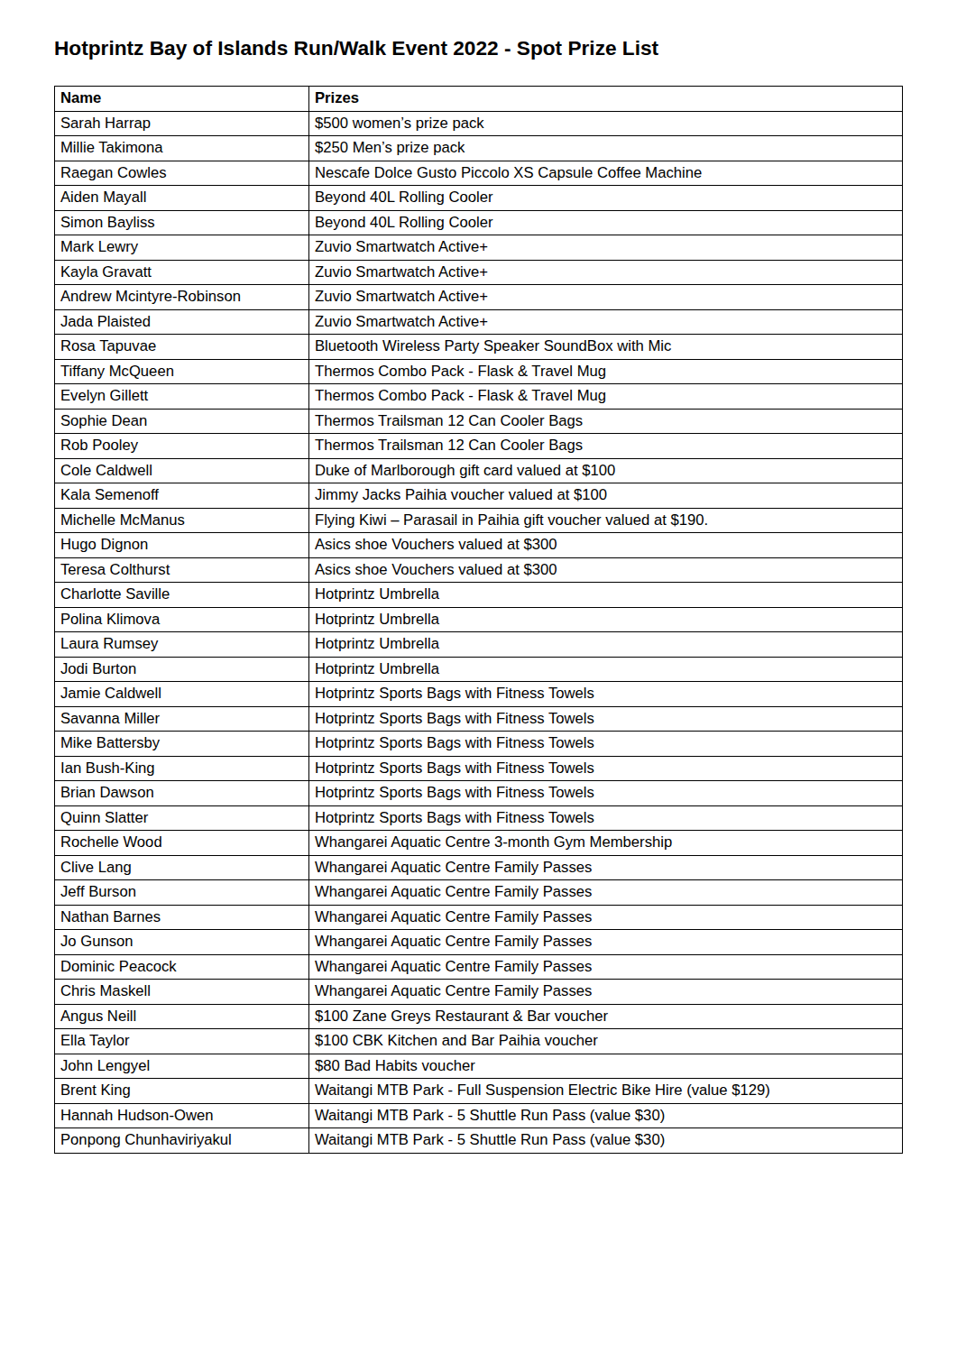Hotprintz Bay of Islands Run/Walk Event 2022 - Spot Prize List
| Name | Prizes |
| --- | --- |
| Sarah Harrap | $500 women’s prize pack |
| Millie Takimona | $250 Men’s prize pack |
| Raegan Cowles | Nescafe Dolce Gusto Piccolo XS Capsule Coffee Machine |
| Aiden Mayall | Beyond 40L Rolling Cooler |
| Simon Bayliss | Beyond 40L Rolling Cooler |
| Mark Lewry | Zuvio Smartwatch Active+ |
| Kayla Gravatt | Zuvio Smartwatch Active+ |
| Andrew Mcintyre-Robinson | Zuvio Smartwatch Active+ |
| Jada Plaisted | Zuvio Smartwatch Active+ |
| Rosa Tapuvae | Bluetooth Wireless Party Speaker SoundBox with Mic |
| Tiffany McQueen | Thermos Combo Pack - Flask & Travel Mug |
| Evelyn Gillett | Thermos Combo Pack - Flask & Travel Mug |
| Sophie Dean | Thermos Trailsman 12 Can Cooler Bags |
| Rob Pooley | Thermos Trailsman 12 Can Cooler Bags |
| Cole Caldwell | Duke of Marlborough gift card valued at $100 |
| Kala Semenoff | Jimmy Jacks Paihia voucher valued at $100 |
| Michelle McManus | Flying Kiwi – Parasail in Paihia gift voucher valued at $190. |
| Hugo Dignon | Asics shoe Vouchers valued at $300 |
| Teresa Colthurst | Asics shoe Vouchers valued at $300 |
| Charlotte Saville | Hotprintz Umbrella |
| Polina Klimova | Hotprintz Umbrella |
| Laura Rumsey | Hotprintz Umbrella |
| Jodi Burton | Hotprintz Umbrella |
| Jamie Caldwell | Hotprintz Sports Bags with Fitness Towels |
| Savanna Miller | Hotprintz Sports Bags with Fitness Towels |
| Mike Battersby | Hotprintz Sports Bags with Fitness Towels |
| Ian Bush-King | Hotprintz Sports Bags with Fitness Towels |
| Brian Dawson | Hotprintz Sports Bags with Fitness Towels |
| Quinn Slatter | Hotprintz Sports Bags with Fitness Towels |
| Rochelle Wood | Whangarei Aquatic Centre 3-month Gym Membership |
| Clive Lang | Whangarei Aquatic Centre Family Passes |
| Jeff Burson | Whangarei Aquatic Centre Family Passes |
| Nathan Barnes | Whangarei Aquatic Centre Family Passes |
| Jo Gunson | Whangarei Aquatic Centre Family Passes |
| Dominic Peacock | Whangarei Aquatic Centre Family Passes |
| Chris Maskell | Whangarei Aquatic Centre Family Passes |
| Angus Neill | $100 Zane Greys Restaurant & Bar voucher |
| Ella Taylor | $100 CBK Kitchen and Bar Paihia voucher |
| John Lengyel | $80 Bad Habits voucher |
| Brent King | Waitangi MTB Park - Full Suspension Electric Bike Hire (value $129) |
| Hannah Hudson-Owen | Waitangi MTB Park - 5 Shuttle Run Pass (value $30) |
| Ponpong Chunhaviriyakul | Waitangi MTB Park - 5 Shuttle Run Pass (value $30) |